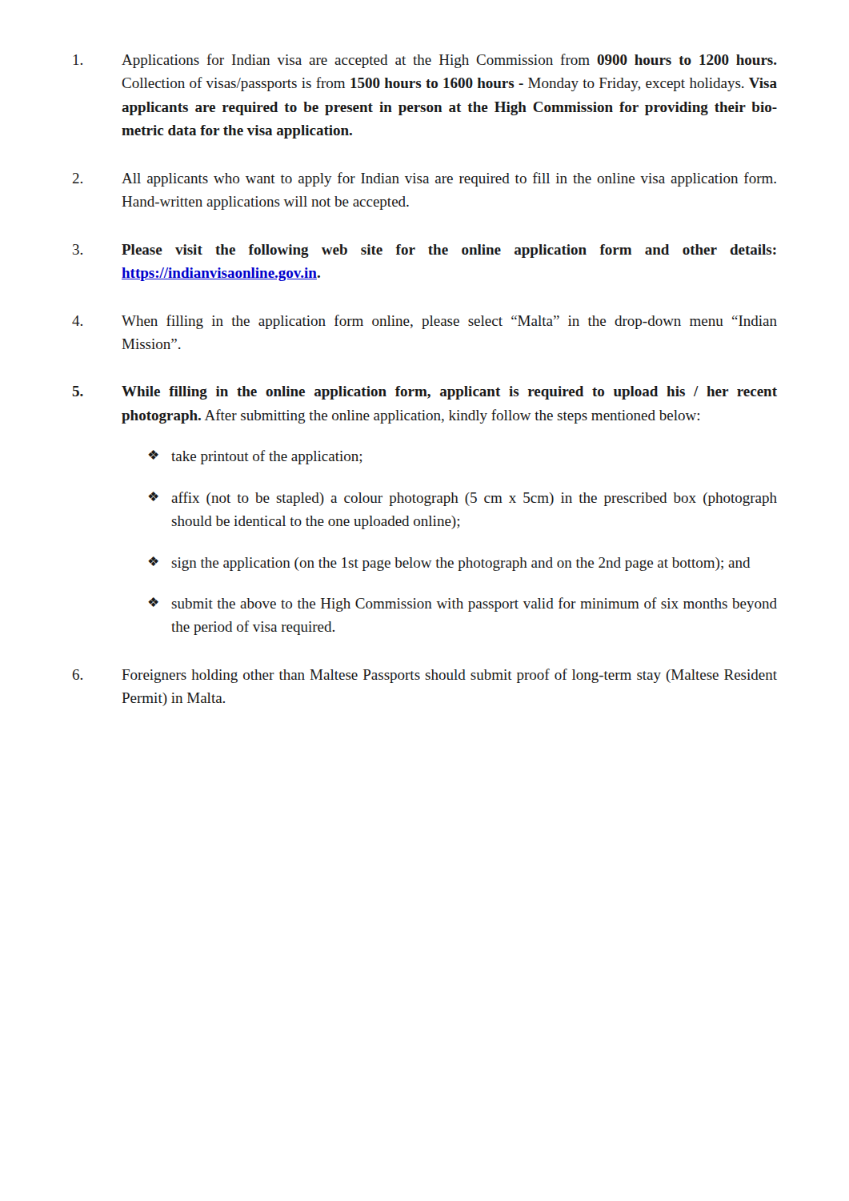Applications for Indian visa are accepted at the High Commission from 0900 hours to 1200 hours. Collection of visas/passports is from 1500 hours to 1600 hours - Monday to Friday, except holidays. Visa applicants are required to be present in person at the High Commission for providing their bio-metric data for the visa application.
All applicants who want to apply for Indian visa are required to fill in the online visa application form. Hand-written applications will not be accepted.
Please visit the following web site for the online application form and other details: https://indianvisaonline.gov.in.
When filling in the application form online, please select “Malta” in the drop-down menu “Indian Mission”.
While filling in the online application form, applicant is required to upload his / her recent photograph. After submitting the online application, kindly follow the steps mentioned below:
take printout of the application;
affix (not to be stapled) a colour photograph (5 cm x 5cm) in the prescribed box (photograph should be identical to the one uploaded online);
sign the application (on the 1st page below the photograph and on the 2nd page at bottom); and
submit the above to the High Commission with passport valid for minimum of six months beyond the period of visa required.
Foreigners holding other than Maltese Passports should submit proof of long-term stay (Maltese Resident Permit) in Malta.